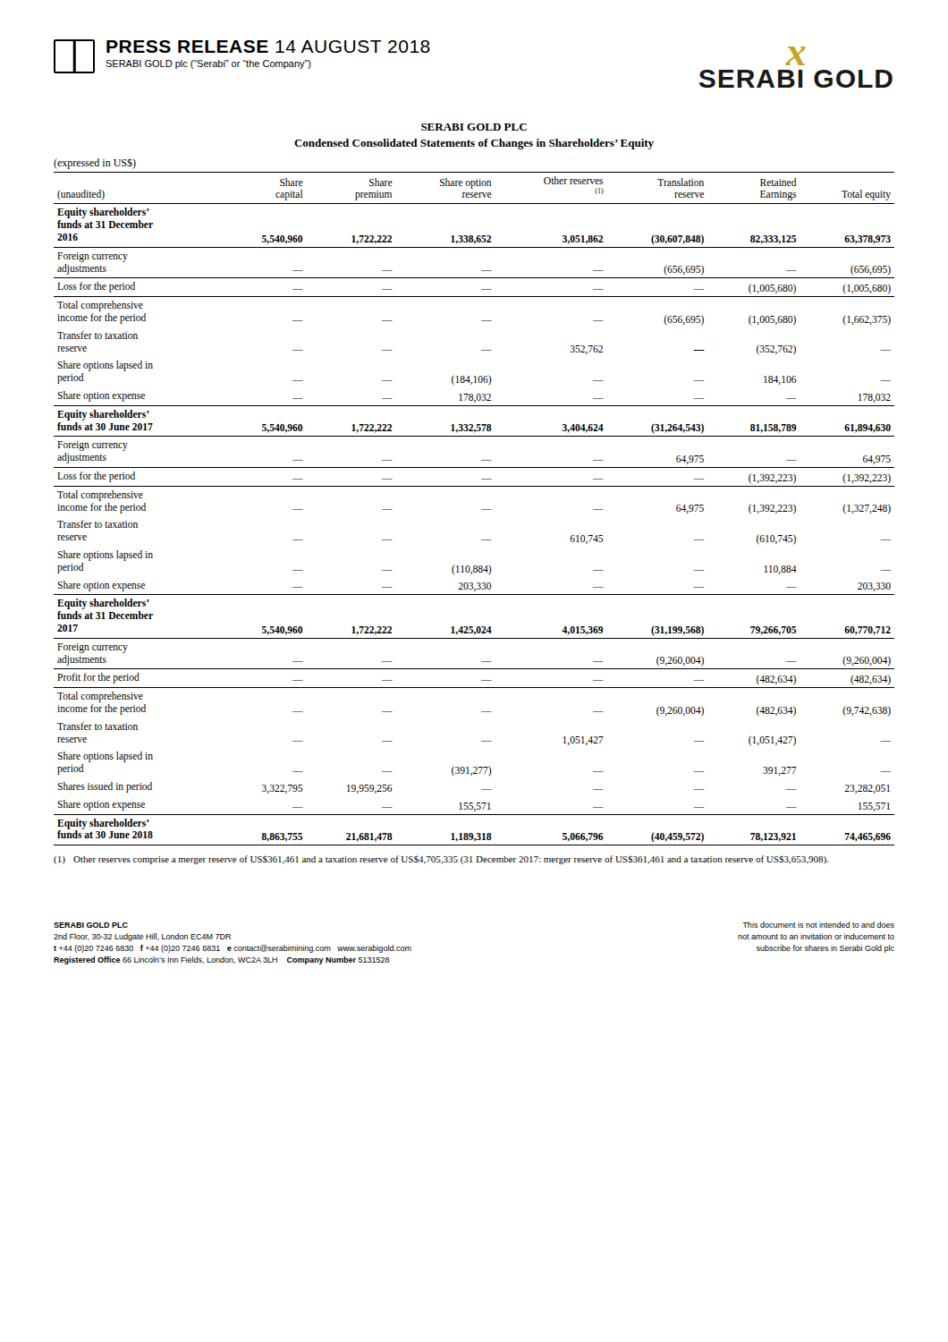PRESS RELEASE 14 AUGUST 2018
SERABI GOLD plc (“Serabi” or “the Company”)
x
SERABI GOLD
SERABI GOLD PLC
Condensed Consolidated Statements of Changes in Shareholders’ Equity
(expressed in US$)
| (unaudited) | Share capital | Share premium | Share option reserve | Other reserves (1) | Translation reserve | Retained Earnings | Total equity |
| --- | --- | --- | --- | --- | --- | --- | --- |
| Equity shareholders’ funds at 31 December 2016 | 5,540,960 | 1,722,222 | 1,338,652 | 3,051,862 | (30,607,848) | 82,333,125 | 63,378,973 |
| Foreign currency adjustments | — | — | — | — | (656,695) | — | (656,695) |
| Loss for the period | — | — | — | — | — | (1,005,680) | (1,005,680) |
| Total comprehensive income for the period | — | — | — | — | (656,695) | (1,005,680) | (1,662,375) |
| Transfer to taxation reserve | — | — | — | 352,762 | — | (352,762) | — |
| Share options lapsed in period | — | — | (184,106) | — | — | 184,106 | — |
| Share option expense | — | — | 178,032 | — | — | — | 178,032 |
| Equity shareholders’ funds at 30 June 2017 | 5,540,960 | 1,722,222 | 1,332,578 | 3,404,624 | (31,264,543) | 81,158,789 | 61,894,630 |
| Foreign currency adjustments | — | — | — | — | 64,975 | — | 64,975 |
| Loss for the period | — | — | — | — | — | (1,392,223) | (1,392,223) |
| Total comprehensive income for the period | — | — | — | — | 64,975 | (1,392,223) | (1,327,248) |
| Transfer to taxation reserve | — | — | — | 610,745 | — | (610,745) | — |
| Share options lapsed in period | — | — | (110,884) | — | — | 110,884 | — |
| Share option expense | — | — | 203,330 | — | — | — | 203,330 |
| Equity shareholders’ funds at 31 December 2017 | 5,540,960 | 1,722,222 | 1,425,024 | 4,015,369 | (31,199,568) | 79,266,705 | 60,770,712 |
| Foreign currency adjustments | — | — | — | — | (9,260,004) | — | (9,260,004) |
| Profit for the period | — | — | — | — | — | (482,634) | (482,634) |
| Total comprehensive income for the period | — | — | — | — | (9,260,004) | (482,634) | (9,742,638) |
| Transfer to taxation reserve | — | — | — | 1,051,427 | — | (1,051,427) | — |
| Share options lapsed in period | — | — | (391,277) | — | — | 391,277 | — |
| Shares issued in period | 3,322,795 | 19,959,256 | — | — | — | — | 23,282,051 |
| Share option expense | — | — | 155,571 | — | — | — | 155,571 |
| Equity shareholders’ funds at 30 June 2018 | 8,863,755 | 21,681,478 | 1,189,318 | 5,066,796 | (40,459,572) | 78,123,921 | 74,465,696 |
(1) Other reserves comprise a merger reserve of US$361,461 and a taxation reserve of US$4,705,335 (31 December 2017: merger reserve of US$361,461 and a taxation reserve of US$3,653,908).
SERABI GOLD PLC
2nd Floor, 30-32 Ludgate Hill, London EC4M 7DR
t +44 (0)20 7246 6830 f +44 (0)20 7246 6831 e contact@serabimining.com www.serabigold.com
Registered Office 66 Lincoln’s Inn Fields, London, WC2A 3LH Company Number 5131528
This document is not intended to and does
not amount to an invitation or inducement to
subscribe for shares in Serabi Gold plc